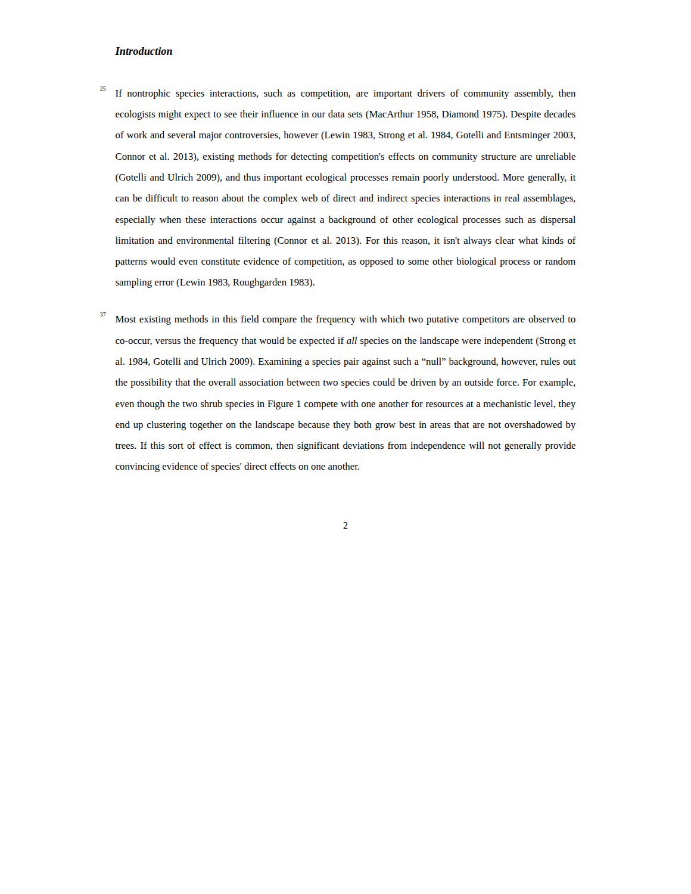24 Introduction
25 If nontrophic species interactions, such as competition, are important drivers of community assembly, then ecologists might expect to see their influence in our data sets (MacArthur 1958, Diamond 1975). Despite decades of work and several major controversies, however (Lewin 1983, Strong et al. 1984, Gotelli and Entsminger 2003, Connor et al. 2013), existing methods for detecting competition's effects on community structure are unreliable (Gotelli and Ulrich 2009), and thus important ecological processes remain poorly understood. More generally, it can be difficult to reason about the complex web of direct and indirect species interactions in real assemblages, especially when these interactions occur against a background of other ecological processes such as dispersal limitation and environmental filtering (Connor et al. 2013). For this reason, it isn't always clear what kinds of patterns would even constitute evidence of competition, as opposed to some other biological process or random sampling error (Lewin 1983, Roughgarden 1983).
37 Most existing methods in this field compare the frequency with which two putative competitors are observed to co-occur, versus the frequency that would be expected if all species on the landscape were independent (Strong et al. 1984, Gotelli and Ulrich 2009). Examining a species pair against such a “null” background, however, rules out the possibility that the overall association between two species could be driven by an outside force. For example, even though the two shrub species in Figure 1 compete with one another for resources at a mechanistic level, they end up clustering together on the landscape because they both grow best in areas that are not overshadowed by trees. If this sort of effect is common, then significant deviations from independence will not generally provide convincing evidence of species' direct effects on one another.
2